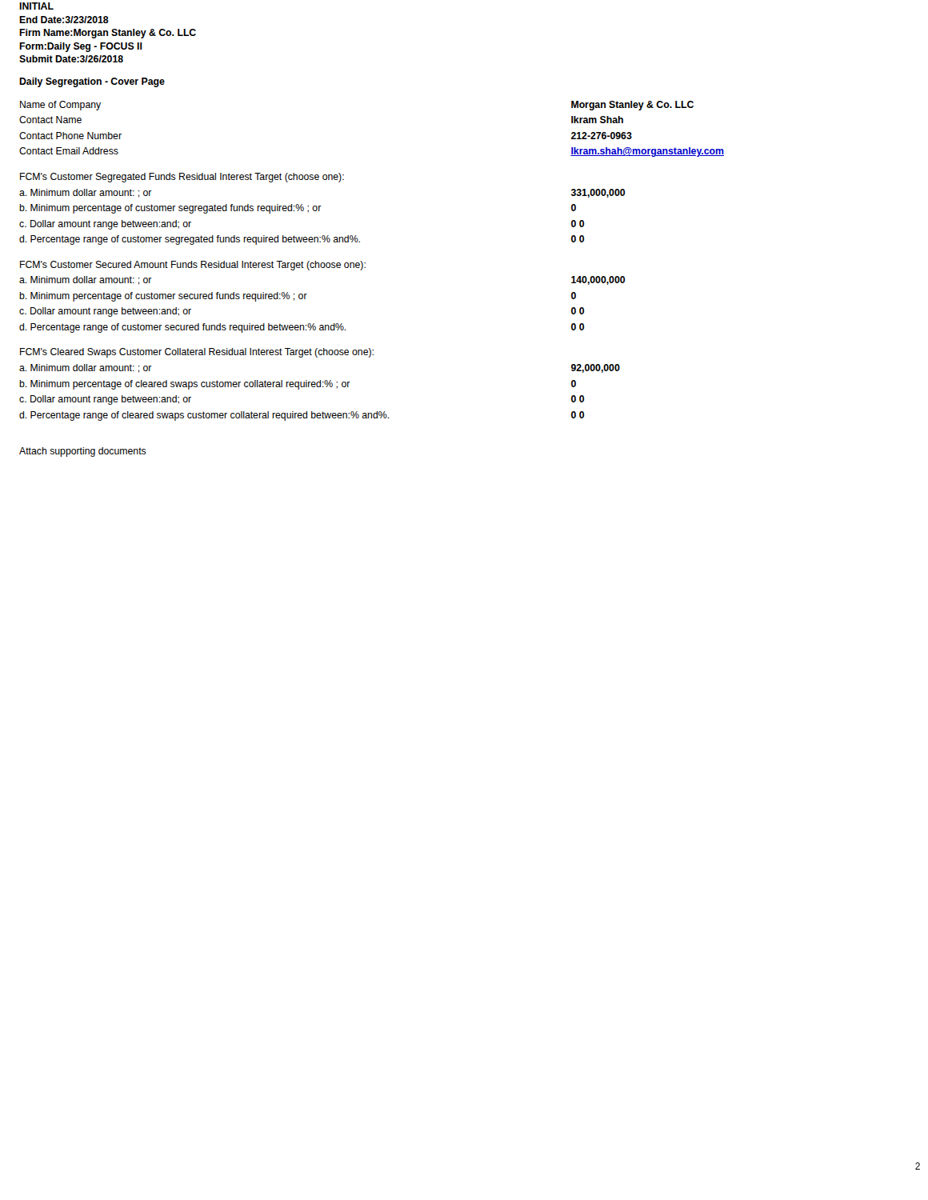INITIAL
End Date:3/23/2018
Firm Name:Morgan Stanley & Co. LLC
Form:Daily Seg - FOCUS II
Submit Date:3/26/2018
Daily Segregation - Cover Page
| Name of Company | Morgan Stanley & Co. LLC |
| Contact Name | Ikram Shah |
| Contact Phone Number | 212-276-0963 |
| Contact Email Address | Ikram.shah@morganstanley.com |
FCM's Customer Segregated Funds Residual Interest Target (choose one):
| a. Minimum dollar amount: ; or | 331,000,000 |
| b. Minimum percentage of customer segregated funds required:% ; or | 0 |
| c. Dollar amount range between:and; or | 0 0 |
| d. Percentage range of customer segregated funds required between:% and%. | 0 0 |
FCM's Customer Secured Amount Funds Residual Interest Target (choose one):
| a. Minimum dollar amount: ; or | 140,000,000 |
| b. Minimum percentage of customer secured funds required:% ; or | 0 |
| c. Dollar amount range between:and; or | 0 0 |
| d. Percentage range of customer secured funds required between:% and%. | 0 0 |
FCM's Cleared Swaps Customer Collateral Residual Interest Target (choose one):
| a. Minimum dollar amount: ; or | 92,000,000 |
| b. Minimum percentage of cleared swaps customer collateral required:% ; or | 0 |
| c. Dollar amount range between:and; or | 0 0 |
| d. Percentage range of cleared swaps customer collateral required between:% and%. | 0 0 |
Attach supporting documents
2